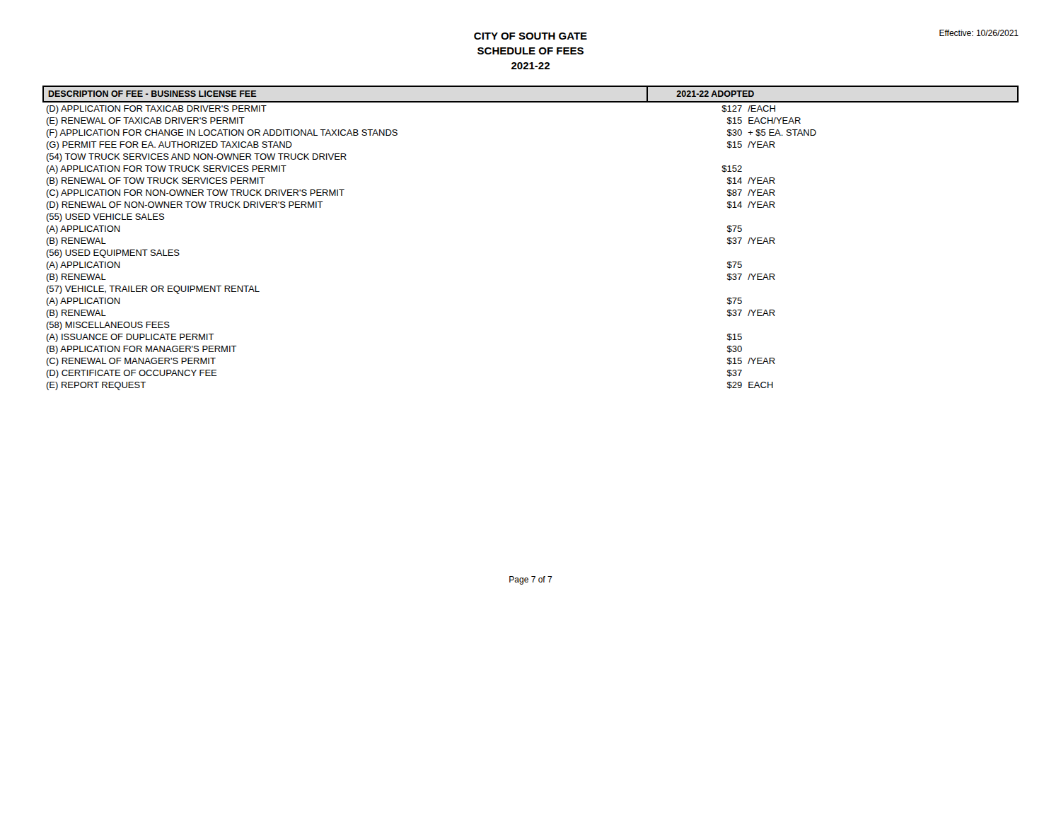Effective: 10/26/2021
CITY OF SOUTH GATE
SCHEDULE OF FEES
2021-22
| DESCRIPTION OF FEE - BUSINESS LICENSE FEE | 2021-22 ADOPTED |
| --- | --- |
| (D) APPLICATION FOR TAXICAB DRIVER'S PERMIT | $127 | /EACH |
| (E) RENEWAL OF TAXICAB DRIVER'S PERMIT | $15 | EACH/YEAR |
| (F) APPLICATION FOR CHANGE IN LOCATION OR ADDITIONAL TAXICAB STANDS | $30 | + $5 EA. STAND |
| (G) PERMIT FEE FOR EA. AUTHORIZED TAXICAB STAND | $15 | /YEAR |
| (54) TOW TRUCK SERVICES AND NON-OWNER TOW TRUCK DRIVER | | |
| (A) APPLICATION FOR TOW TRUCK SERVICES PERMIT | $152 | |
| (B) RENEWAL OF TOW TRUCK SERVICES PERMIT | $14 | /YEAR |
| (C) APPLICATION FOR NON-OWNER TOW TRUCK DRIVER'S PERMIT | $87 | /YEAR |
| (D) RENEWAL OF NON-OWNER TOW TRUCK DRIVER'S PERMIT | $14 | /YEAR |
| (55) USED VEHICLE SALES | | |
| (A) APPLICATION | $75 | |
| (B) RENEWAL | $37 | /YEAR |
| (56) USED EQUIPMENT SALES | | |
| (A) APPLICATION | $75 | |
| (B) RENEWAL | $37 | /YEAR |
| (57) VEHICLE, TRAILER OR EQUIPMENT RENTAL | | |
| (A) APPLICATION | $75 | |
| (B) RENEWAL | $37 | /YEAR |
| (58) MISCELLANEOUS FEES | | |
| (A) ISSUANCE OF DUPLICATE PERMIT | $15 | |
| (B) APPLICATION FOR MANAGER'S PERMIT | $30 | |
| (C) RENEWAL OF MANAGER'S PERMIT | $15 | /YEAR |
| (D) CERTIFICATE OF OCCUPANCY FEE | $37 | |
| (E) REPORT REQUEST | $29 | EACH |
Page 7 of 7